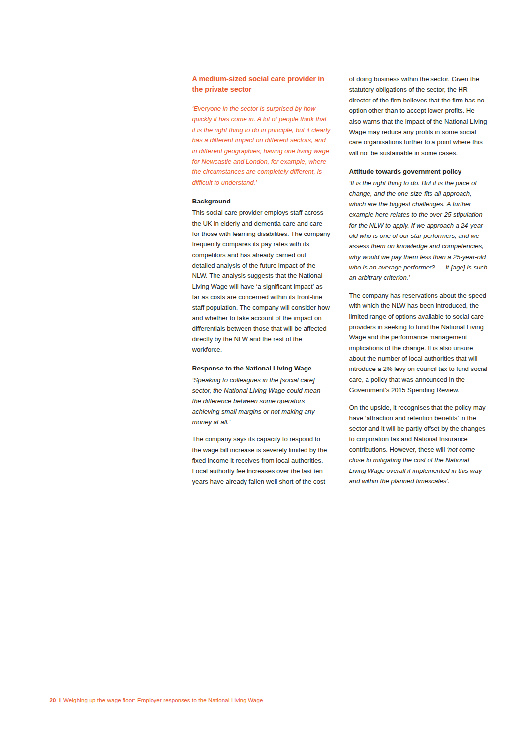A medium-sized social care provider in the private sector
‘Everyone in the sector is surprised by how quickly it has come in. A lot of people think that it is the right thing to do in principle, but it clearly has a different impact on different sectors, and in different geographies; having one living wage for Newcastle and London, for example, where the circumstances are completely different, is difficult to understand.’
Background
This social care provider employs staff across the UK in elderly and dementia care and care for those with learning disabilities. The company frequently compares its pay rates with its competitors and has already carried out detailed analysis of the future impact of the NLW. The analysis suggests that the National Living Wage will have ‘a significant impact’ as far as costs are concerned within its front-line staff population. The company will consider how and whether to take account of the impact on differentials between those that will be affected directly by the NLW and the rest of the workforce.
Response to the National Living Wage
‘Speaking to colleagues in the [social care] sector, the National Living Wage could mean the difference between some operators achieving small margins or not making any money at all.’
The company says its capacity to respond to the wage bill increase is severely limited by the fixed income it receives from local authorities. Local authority fee increases over the last ten years have already fallen well short of the cost of doing business within the sector. Given the statutory obligations of the sector, the HR director of the firm believes that the firm has no option other than to accept lower profits. He also warns that the impact of the National Living Wage may reduce any profits in some social care organisations further to a point where this will not be sustainable in some cases.
Attitude towards government policy
‘It is the right thing to do. But it is the pace of change, and the one-size-fits-all approach, which are the biggest challenges. A further example here relates to the over-25 stipulation for the NLW to apply. If we approach a 24-year-old who is one of our star performers, and we assess them on knowledge and competencies, why would we pay them less than a 25-year-old who is an average performer? … It [age] is such an arbitrary criterion.’
The company has reservations about the speed with which the NLW has been introduced, the limited range of options available to social care providers in seeking to fund the National Living Wage and the performance management implications of the change. It is also unsure about the number of local authorities that will introduce a 2% levy on council tax to fund social care, a policy that was announced in the Government’s 2015 Spending Review.
On the upside, it recognises that the policy may have ‘attraction and retention benefits’ in the sector and it will be partly offset by the changes to corporation tax and National Insurance contributions. However, these will ‘not come close to mitigating the cost of the National Living Wage overall if implemented in this way and within the planned timescales’.
20 IWeighing up the wage floor: Employer responses to the National Living Wage